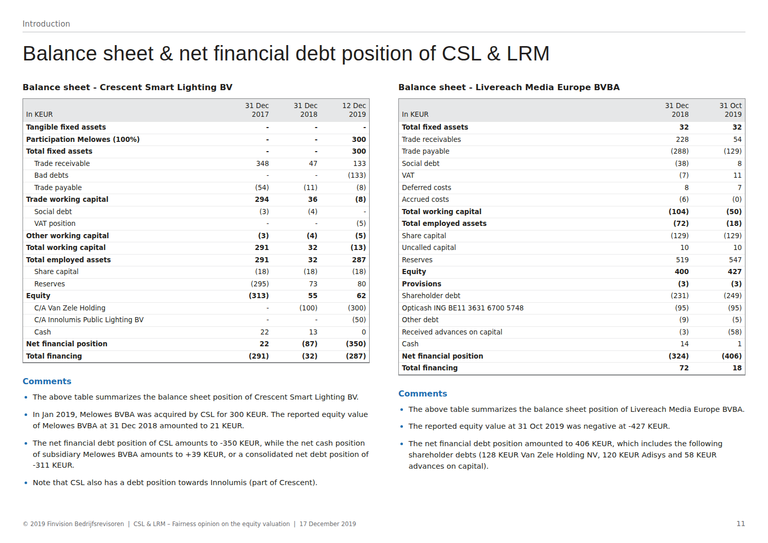Introduction
Balance sheet & net financial debt position of CSL & LRM
Balance sheet - Crescent Smart Lighting BV
| | 31 Dec | 31 Dec | 12 Dec |
| --- | --- | --- | --- |
| In KEUR | 2017 | 2018 | 2019 |
| Tangible fixed assets | - | - | - |
| Participation Melowes (100%) | - | - | 300 |
| Total fixed assets | - | - | 300 |
| Trade receivable | 348 | 47 | 133 |
| Bad debts | - | - | (133) |
| Trade payable | (54) | (11) | (8) |
| Trade working capital | 294 | 36 | (8) |
| Social debt | (3) | (4) | - |
| VAT position | - | - | (5) |
| Other working capital | (3) | (4) | (5) |
| Total working capital | 291 | 32 | (13) |
| Total employed assets | 291 | 32 | 287 |
| Share capital | (18) | (18) | (18) |
| Reserves | (295) | 73 | 80 |
| Equity | (313) | 55 | 62 |
| C/A Van Zele Holding | - | (100) | (300) |
| C/A Innolumis Public Lighting BV | - | - | (50) |
| Cash | 22 | 13 | 0 |
| Net financial position | 22 | (87) | (350) |
| Total financing | (291) | (32) | (287) |
Comments
The above table summarizes the balance sheet position of Crescent Smart Lighting BV.
In Jan 2019, Melowes BVBA was acquired by CSL for 300 KEUR. The reported equity value of Melowes BVBA at 31 Dec 2018 amounted to 21 KEUR.
The net financial debt position of CSL amounts to -350 KEUR, while the net cash position of subsidiary Melowes BVBA amounts to +39 KEUR, or a consolidated net debt position of -311 KEUR.
Note that CSL also has a debt position towards Innolumis (part of Crescent).
Balance sheet - Livereach Media Europe BVBA
| | 31 Dec | 31 Oct |
| --- | --- | --- |
| In KEUR | 2018 | 2019 |
| Total fixed assets | 32 | 32 |
| Trade receivables | 228 | 54 |
| Trade payable | (288) | (129) |
| Social debt | (38) | 8 |
| VAT | (7) | 11 |
| Deferred costs | 8 | 7 |
| Accrued costs | (6) | (0) |
| Total working capital | (104) | (50) |
| Total employed assets | (72) | (18) |
| Share capital | (129) | (129) |
| Uncalled capital | 10 | 10 |
| Reserves | 519 | 547 |
| Equity | 400 | 427 |
| Provisions | (3) | (3) |
| Shareholder debt | (231) | (249) |
| Opticash ING BE11 3631 6700 5748 | (95) | (95) |
| Other debt | (9) | (5) |
| Received advances on capital | (3) | (58) |
| Cash | 14 | 1 |
| Net financial position | (324) | (406) |
| Total financing | 72 | 18 |
Comments
The above table summarizes the balance sheet position of Livereach Media Europe BVBA.
The reported equity value at 31 Oct 2019 was negative at -427 KEUR.
The net financial debt position amounted to 406 KEUR, which includes the following shareholder debts (128 KEUR Van Zele Holding NV, 120 KEUR Adisys and 58 KEUR advances on capital).
© 2019 Finvision Bedrijfsrevisoren | CSL & LRM – Fairness opinion on the equity valuation | 17 December 2019
11